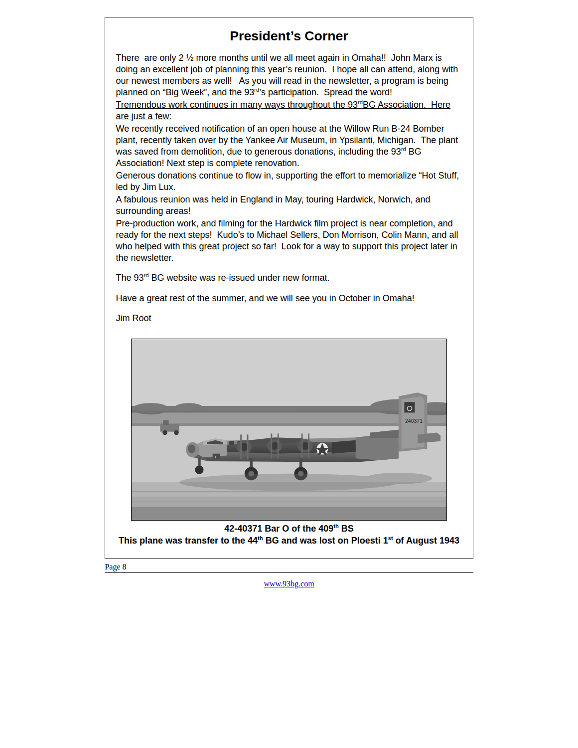President’s Corner
There are only 2 ½ more months until we all meet again in Omaha!! John Marx is doing an excellent job of planning this year’s reunion. I hope all can attend, along with our newest members as well! As you will read in the newsletter, a program is being planned on “Big Week”, and the 93rd’s participation. Spread the word!
Tremendous work continues in many ways throughout the 93rdBG Association. Here are just a few:
We recently received notification of an open house at the Willow Run B-24 Bomber plant, recently taken over by the Yankee Air Museum, in Ypsilanti, Michigan. The plant was saved from demolition, due to generous donations, including the 93rd BG Association! Next step is complete renovation.
Generous donations continue to flow in, supporting the effort to memorialize “Hot Stuff, led by Jim Lux.
A fabulous reunion was held in England in May, touring Hardwick, Norwich, and surrounding areas!
Pre-production work, and filming for the Hardwick film project is near completion, and ready for the next steps! Kudo’s to Michael Sellers, Don Morrison, Colin Mann, and all who helped with this great project so far! Look for a way to support this project later in the newsletter.
The 93rd BG website was re-issued under new format.
Have a great rest of the summer, and we will see you in October in Omaha!
Jim Root
i O 240371
42-40371 Bar O of the 409th BS
This plane was transfer to the 44th BG and was lost on Ploesti 1st of August 1943
Page 8
www.93bg.com